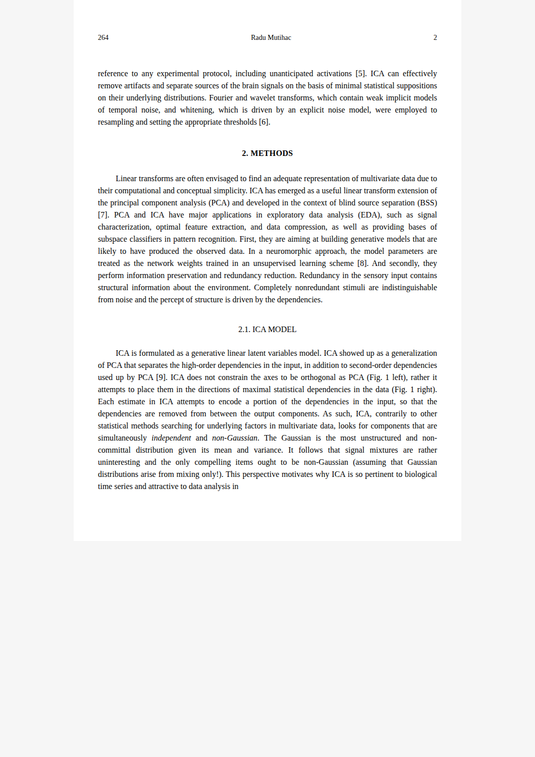264 Radu Mutihac 2
reference to any experimental protocol, including unanticipated activations [5]. ICA can effectively remove artifacts and separate sources of the brain signals on the basis of minimal statistical suppositions on their underlying distributions. Fourier and wavelet transforms, which contain weak implicit models of temporal noise, and whitening, which is driven by an explicit noise model, were employed to resampling and setting the appropriate thresholds [6].
2. METHODS
Linear transforms are often envisaged to find an adequate representation of multivariate data due to their computational and conceptual simplicity. ICA has emerged as a useful linear transform extension of the principal component analysis (PCA) and developed in the context of blind source separation (BSS) [7]. PCA and ICA have major applications in exploratory data analysis (EDA), such as signal characterization, optimal feature extraction, and data compression, as well as providing bases of subspace classifiers in pattern recognition. First, they are aiming at building generative models that are likely to have produced the observed data. In a neuromorphic approach, the model parameters are treated as the network weights trained in an unsupervised learning scheme [8]. And secondly, they perform information preservation and redundancy reduction. Redundancy in the sensory input contains structural information about the environment. Completely nonredundant stimuli are indistinguishable from noise and the percept of structure is driven by the dependencies.
2.1. ICA MODEL
ICA is formulated as a generative linear latent variables model. ICA showed up as a generalization of PCA that separates the high-order dependencies in the input, in addition to second-order dependencies used up by PCA [9]. ICA does not constrain the axes to be orthogonal as PCA (Fig. 1 left), rather it attempts to place them in the directions of maximal statistical dependencies in the data (Fig. 1 right). Each estimate in ICA attempts to encode a portion of the dependencies in the input, so that the dependencies are removed from between the output components. As such, ICA, contrarily to other statistical methods searching for underlying factors in multivariate data, looks for components that are simultaneously independent and non-Gaussian. The Gaussian is the most unstructured and non-committal distribution given its mean and variance. It follows that signal mixtures are rather uninteresting and the only compelling items ought to be non-Gaussian (assuming that Gaussian distributions arise from mixing only!). This perspective motivates why ICA is so pertinent to biological time series and attractive to data analysis in